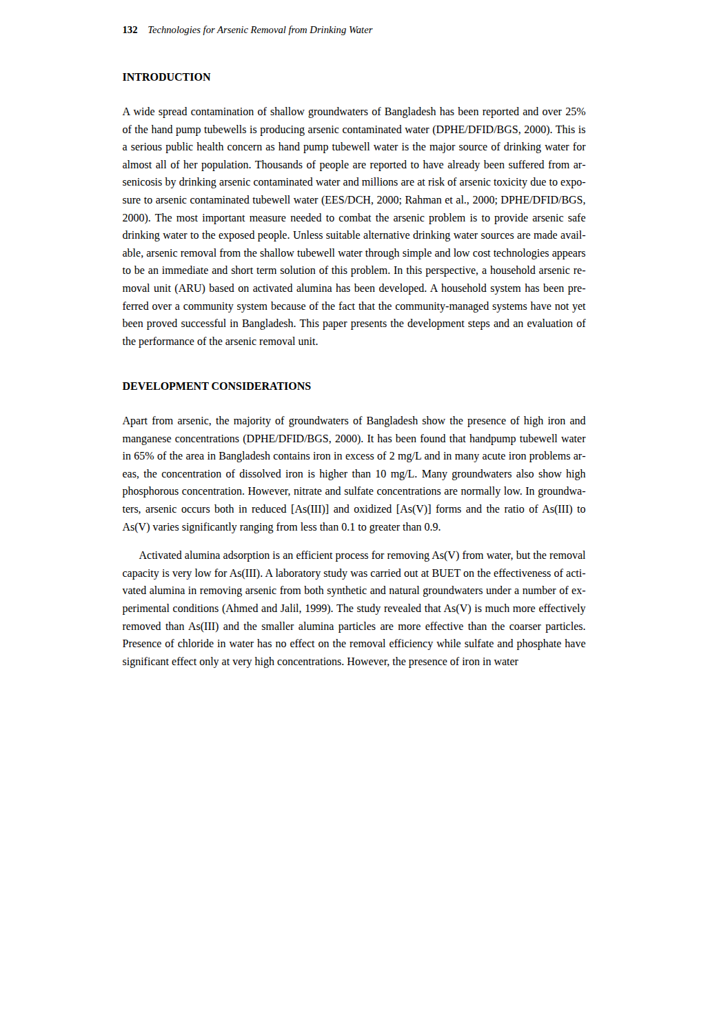132 Technologies for Arsenic Removal from Drinking Water
Introduction
A wide spread contamination of shallow groundwaters of Bangladesh has been reported and over 25% of the hand pump tubewells is producing arsenic contaminated water (DPHE/DFID/BGS, 2000). This is a serious public health concern as hand pump tubewell water is the major source of drinking water for almost all of her population. Thousands of people are reported to have already been suffered from arsenicosis by drinking arsenic contaminated water and millions are at risk of arsenic toxicity due to exposure to arsenic contaminated tubewell water (EES/DCH, 2000; Rahman et al., 2000; DPHE/DFID/BGS, 2000). The most important measure needed to combat the arsenic problem is to provide arsenic safe drinking water to the exposed people. Unless suitable alternative drinking water sources are made available, arsenic removal from the shallow tubewell water through simple and low cost technologies appears to be an immediate and short term solution of this problem. In this perspective, a household arsenic removal unit (ARU) based on activated alumina has been developed. A household system has been preferred over a community system because of the fact that the community-managed systems have not yet been proved successful in Bangladesh. This paper presents the development steps and an evaluation of the performance of the arsenic removal unit.
Development Considerations
Apart from arsenic, the majority of groundwaters of Bangladesh show the presence of high iron and manganese concentrations (DPHE/DFID/BGS, 2000). It has been found that handpump tubewell water in 65% of the area in Bangladesh contains iron in excess of 2 mg/L and in many acute iron problems areas, the concentration of dissolved iron is higher than 10 mg/L. Many groundwaters also show high phosphorous concentration. However, nitrate and sulfate concentrations are normally low. In groundwaters, arsenic occurs both in reduced [As(III)] and oxidized [As(V)] forms and the ratio of As(III) to As(V) varies significantly ranging from less than 0.1 to greater than 0.9.
Activated alumina adsorption is an efficient process for removing As(V) from water, but the removal capacity is very low for As(III). A laboratory study was carried out at BUET on the effectiveness of activated alumina in removing arsenic from both synthetic and natural groundwaters under a number of experimental conditions (Ahmed and Jalil, 1999). The study revealed that As(V) is much more effectively removed than As(III) and the smaller alumina particles are more effective than the coarser particles. Presence of chloride in water has no effect on the removal efficiency while sulfate and phosphate have significant effect only at very high concentrations. However, the presence of iron in water